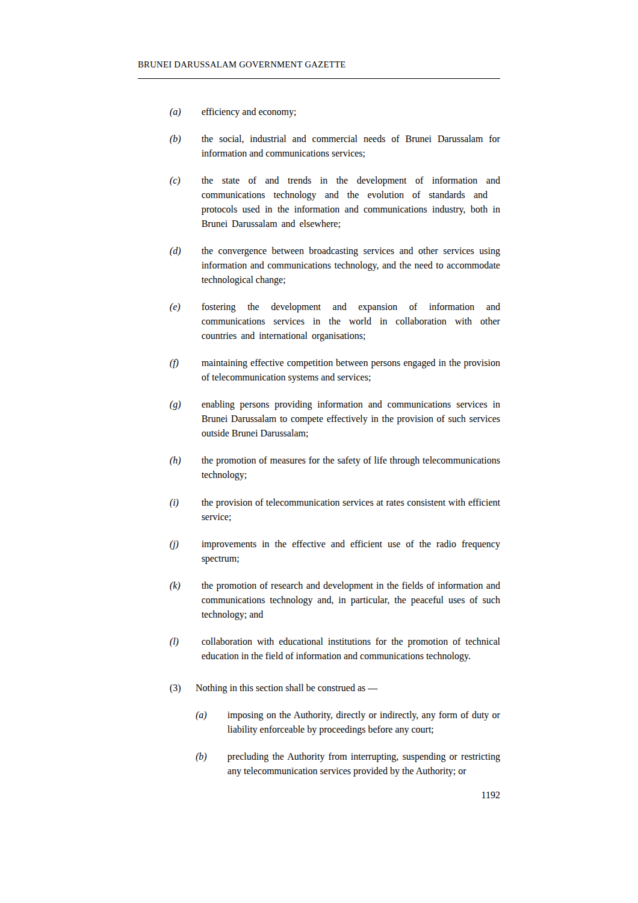BRUNEI DARUSSALAM GOVERNMENT GAZETTE
(a) efficiency and economy;
(b) the social, industrial and commercial needs of Brunei Darussalam for information and communications services;
(c) the state of and trends in the development of information and communications technology and the evolution of standards and protocols used in the information and communications industry, both in Brunei Darussalam and elsewhere;
(d) the convergence between broadcasting services and other services using information and communications technology, and the need to accommodate technological change;
(e) fostering the development and expansion of information and communications services in the world in collaboration with other countries and international organisations;
(f) maintaining effective competition between persons engaged in the provision of telecommunication systems and services;
(g) enabling persons providing information and communications services in Brunei Darussalam to compete effectively in the provision of such services outside Brunei Darussalam;
(h) the promotion of measures for the safety of life through telecommunications technology;
(i) the provision of telecommunication services at rates consistent with efficient service;
(j) improvements in the effective and efficient use of the radio frequency spectrum;
(k) the promotion of research and development in the fields of information and communications technology and, in particular, the peaceful uses of such technology; and
(l) collaboration with educational institutions for the promotion of technical education in the field of information and communications technology.
(3) Nothing in this section shall be construed as —
(a) imposing on the Authority, directly or indirectly, any form of duty or liability enforceable by proceedings before any court;
(b) precluding the Authority from interrupting, suspending or restricting any telecommunication services provided by the Authority; or
1192